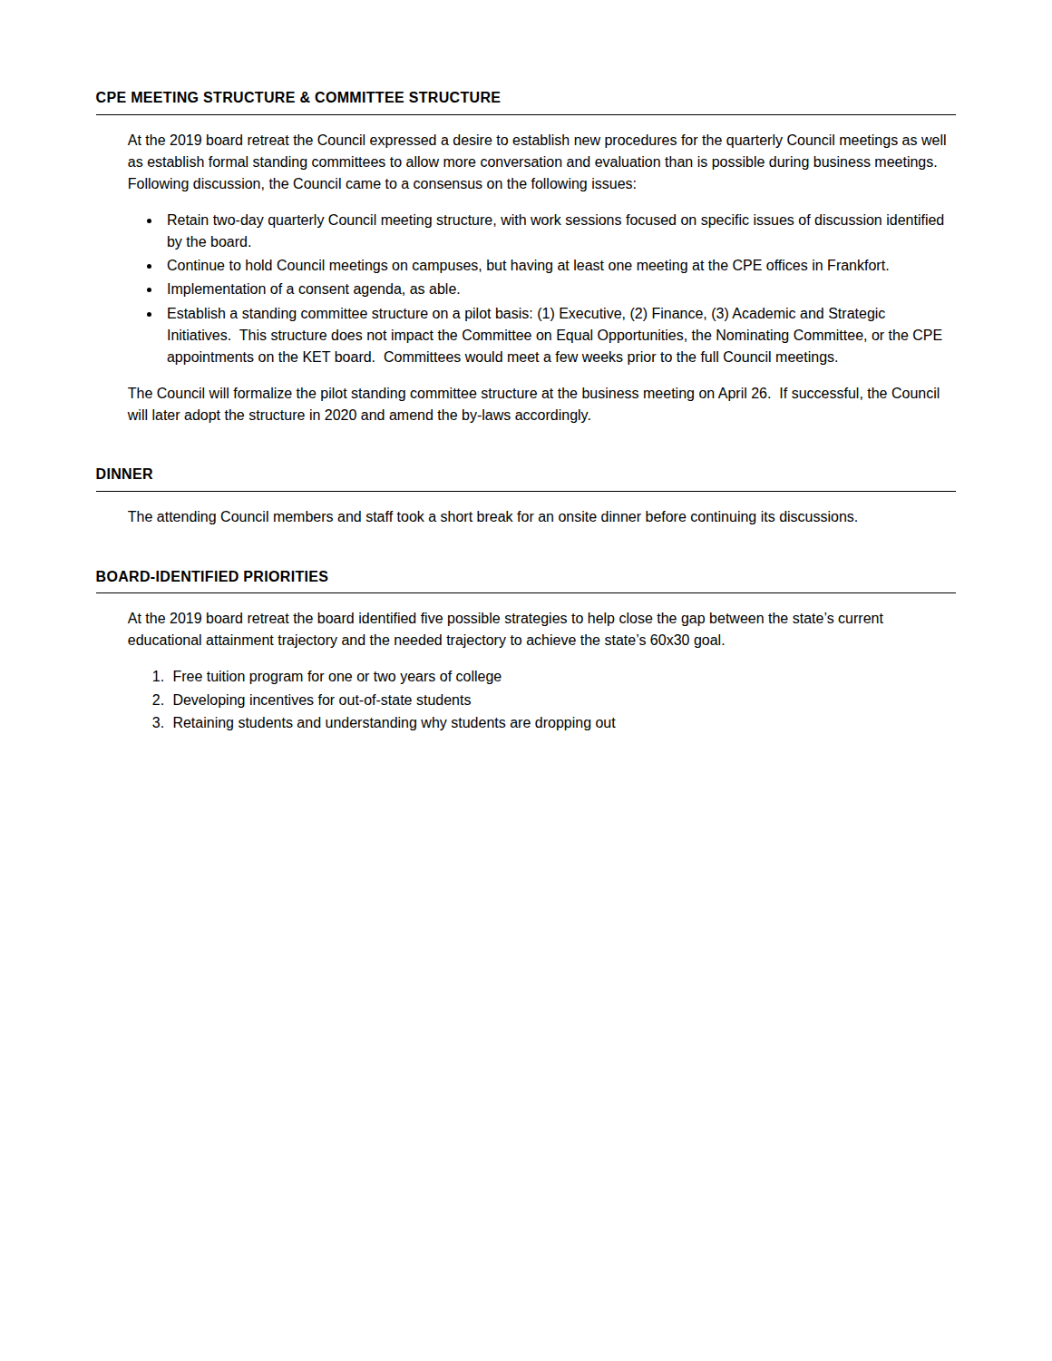CPE MEETING STRUCTURE & COMMITTEE STRUCTURE
At the 2019 board retreat the Council expressed a desire to establish new procedures for the quarterly Council meetings as well as establish formal standing committees to allow more conversation and evaluation than is possible during business meetings. Following discussion, the Council came to a consensus on the following issues:
Retain two-day quarterly Council meeting structure, with work sessions focused on specific issues of discussion identified by the board.
Continue to hold Council meetings on campuses, but having at least one meeting at the CPE offices in Frankfort.
Implementation of a consent agenda, as able.
Establish a standing committee structure on a pilot basis: (1) Executive, (2) Finance, (3) Academic and Strategic Initiatives. This structure does not impact the Committee on Equal Opportunities, the Nominating Committee, or the CPE appointments on the KET board. Committees would meet a few weeks prior to the full Council meetings.
The Council will formalize the pilot standing committee structure at the business meeting on April 26. If successful, the Council will later adopt the structure in 2020 and amend the by-laws accordingly.
DINNER
The attending Council members and staff took a short break for an onsite dinner before continuing its discussions.
BOARD-IDENTIFIED PRIORITIES
At the 2019 board retreat the board identified five possible strategies to help close the gap between the state’s current educational attainment trajectory and the needed trajectory to achieve the state’s 60x30 goal.
Free tuition program for one or two years of college
Developing incentives for out-of-state students
Retaining students and understanding why students are dropping out